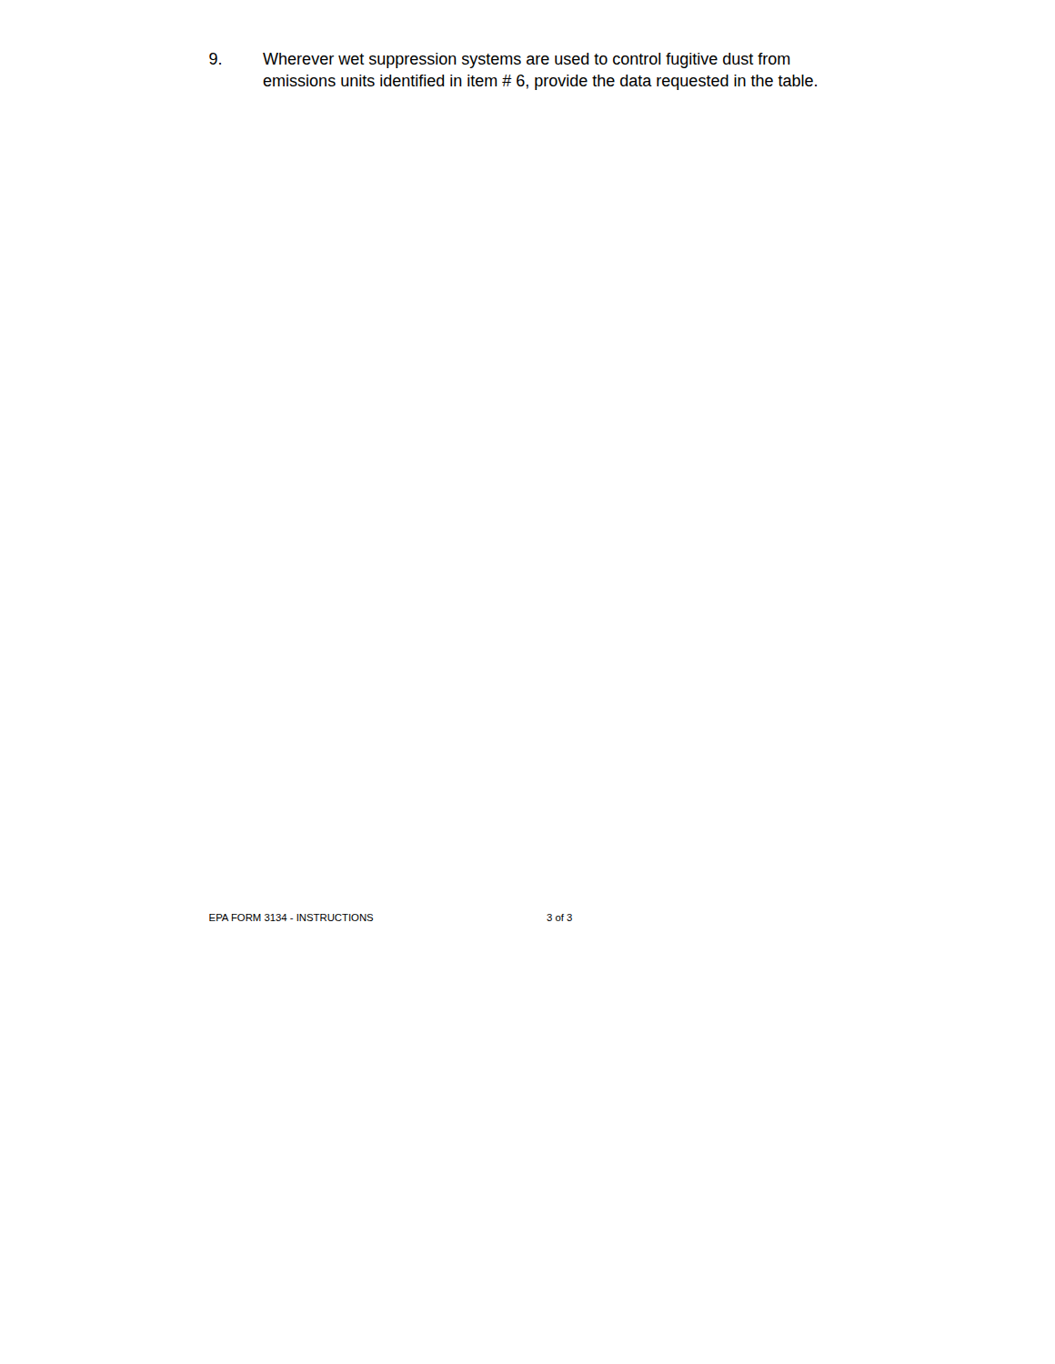9.
Wherever wet suppression systems are used to control fugitive dust from emissions units identified in item # 6, provide the data requested in the table.
EPA FORM 3134 - INSTRUCTIONS 3 of 3